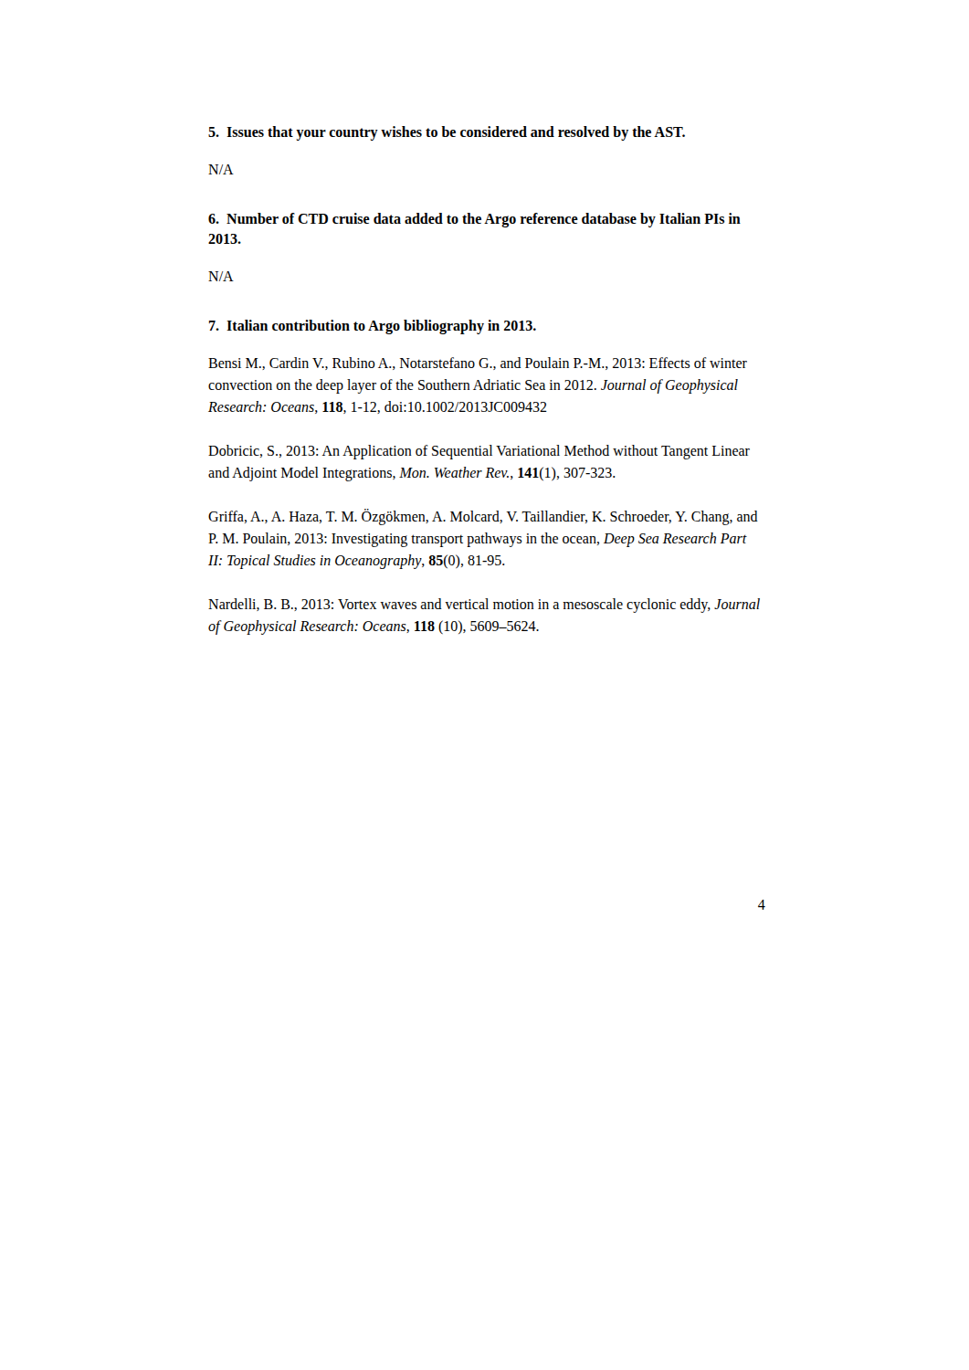5. Issues that your country wishes to be considered and resolved by the AST.
N/A
6. Number of CTD cruise data added to the Argo reference database by Italian PIs in 2013.
N/A
7. Italian contribution to Argo bibliography in 2013.
Bensi M., Cardin V., Rubino A., Notarstefano G., and Poulain P.-M., 2013: Effects of winter convection on the deep layer of the Southern Adriatic Sea in 2012. Journal of Geophysical Research: Oceans, 118, 1-12, doi:10.1002/2013JC009432
Dobricic, S., 2013: An Application of Sequential Variational Method without Tangent Linear and Adjoint Model Integrations, Mon. Weather Rev., 141(1), 307-323.
Griffa, A., A. Haza, T. M. Özgökmen, A. Molcard, V. Taillandier, K. Schroeder, Y. Chang, and P. M. Poulain, 2013: Investigating transport pathways in the ocean, Deep Sea Research Part II: Topical Studies in Oceanography, 85(0), 81-95.
Nardelli, B. B., 2013: Vortex waves and vertical motion in a mesoscale cyclonic eddy, Journal of Geophysical Research: Oceans, 118 (10), 5609–5624.
4